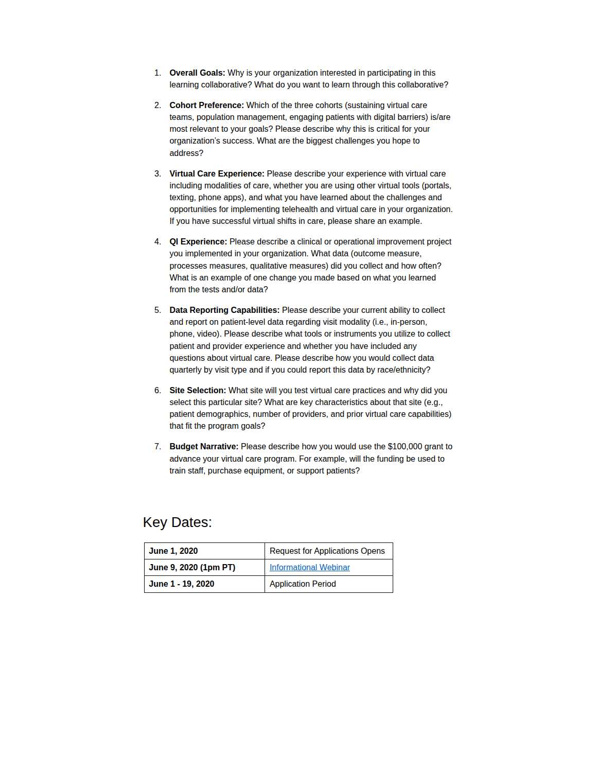Overall Goals: Why is your organization interested in participating in this learning collaborative? What do you want to learn through this collaborative?
Cohort Preference: Which of the three cohorts (sustaining virtual care teams, population management, engaging patients with digital barriers) is/are most relevant to your goals? Please describe why this is critical for your organization’s success. What are the biggest challenges you hope to address?
Virtual Care Experience: Please describe your experience with virtual care including modalities of care, whether you are using other virtual tools (portals, texting, phone apps), and what you have learned about the challenges and opportunities for implementing telehealth and virtual care in your organization. If you have successful virtual shifts in care, please share an example.
QI Experience: Please describe a clinical or operational improvement project you implemented in your organization. What data (outcome measure, processes measures, qualitative measures) did you collect and how often? What is an example of one change you made based on what you learned from the tests and/or data?
Data Reporting Capabilities: Please describe your current ability to collect and report on patient-level data regarding visit modality (i.e., in-person, phone, video). Please describe what tools or instruments you utilize to collect patient and provider experience and whether you have included any questions about virtual care. Please describe how you would collect data quarterly by visit type and if you could report this data by race/ethnicity?
Site Selection: What site will you test virtual care practices and why did you select this particular site? What are key characteristics about that site (e.g., patient demographics, number of providers, and prior virtual care capabilities) that fit the program goals?
Budget Narrative: Please describe how you would use the $100,000 grant to advance your virtual care program. For example, will the funding be used to train staff, purchase equipment, or support patients?
Key Dates:
| June 1, 2020 | Request for Applications Opens |
| June 9, 2020 (1pm PT) | Informational Webinar |
| June 1 - 19, 2020 | Application Period |